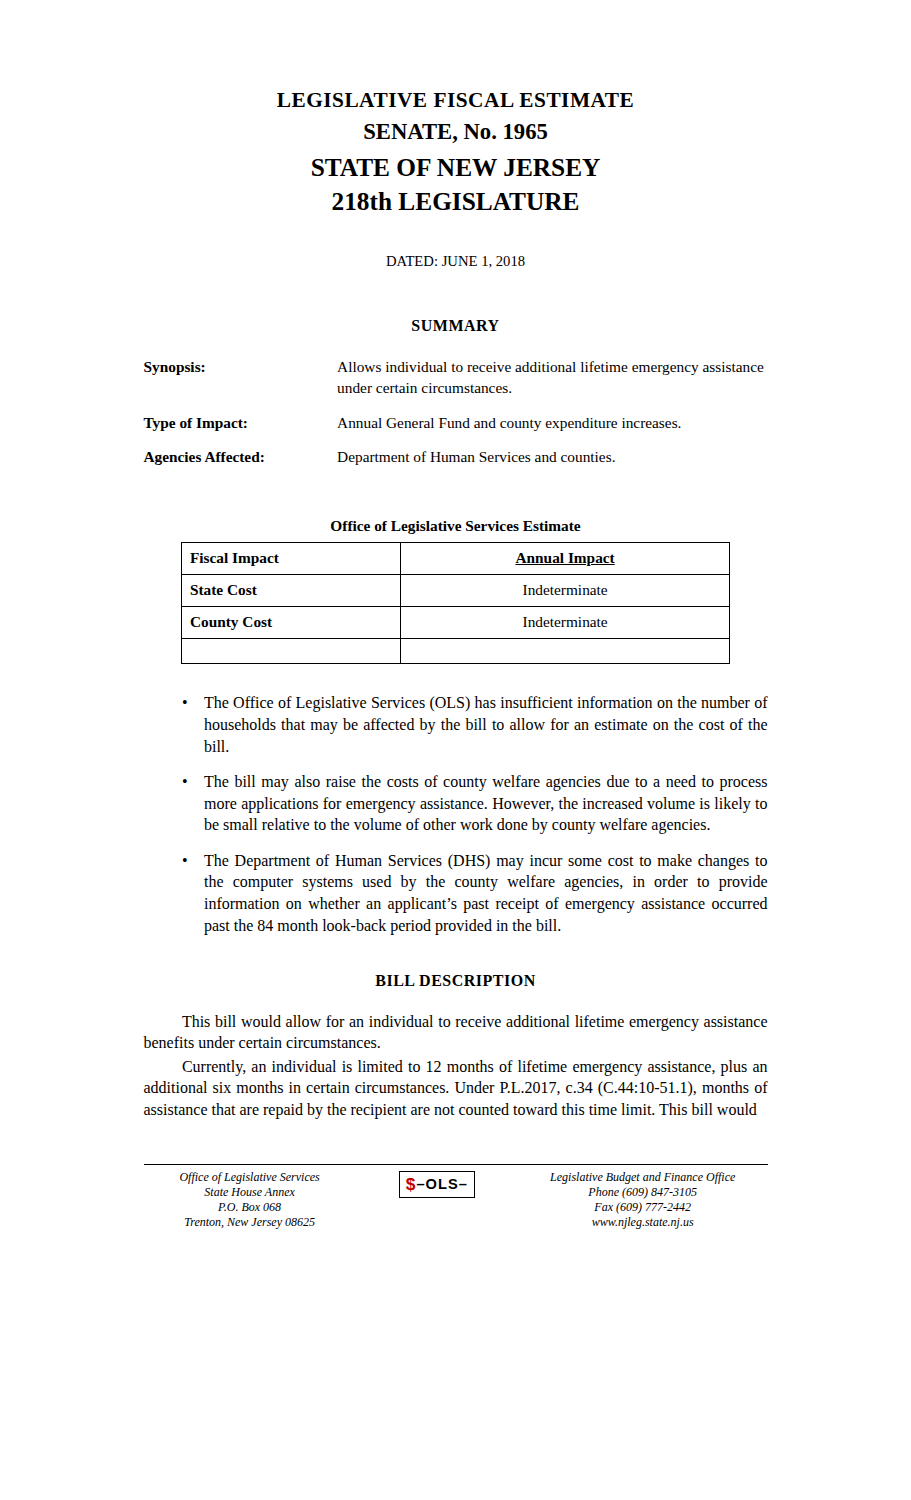LEGISLATIVE FISCAL ESTIMATE
SENATE, No. 1965
STATE OF NEW JERSEY
218th LEGISLATURE
DATED: JUNE 1, 2018
SUMMARY
| Synopsis: | Allows individual to receive additional lifetime emergency assistance under certain circumstances. |
| Type of Impact: | Annual General Fund and county expenditure increases. |
| Agencies Affected: | Department of Human Services and counties. |
Office of Legislative Services Estimate
| Fiscal Impact | Annual Impact |
| --- | --- |
| State Cost | Indeterminate |
| County Cost | Indeterminate |
The Office of Legislative Services (OLS) has insufficient information on the number of households that may be affected by the bill to allow for an estimate on the cost of the bill.
The bill may also raise the costs of county welfare agencies due to a need to process more applications for emergency assistance. However, the increased volume is likely to be small relative to the volume of other work done by county welfare agencies.
The Department of Human Services (DHS) may incur some cost to make changes to the computer systems used by the county welfare agencies, in order to provide information on whether an applicant’s past receipt of emergency assistance occurred past the 84 month look-back period provided in the bill.
BILL DESCRIPTION
This bill would allow for an individual to receive additional lifetime emergency assistance benefits under certain circumstances.
Currently, an individual is limited to 12 months of lifetime emergency assistance, plus an additional six months in certain circumstances. Under P.L.2017, c.34 (C.44:10-51.1), months of assistance that are repaid by the recipient are not counted toward this time limit. This bill would
| Office of Legislative Services State House Annex P.O. Box 068 Trenton, New Jersey 08625 | $ –OLS– | Legislative Budget and Finance Office Phone (609) 847-3105 Fax (609) 777-2442 www.njleg.state.nj.us |